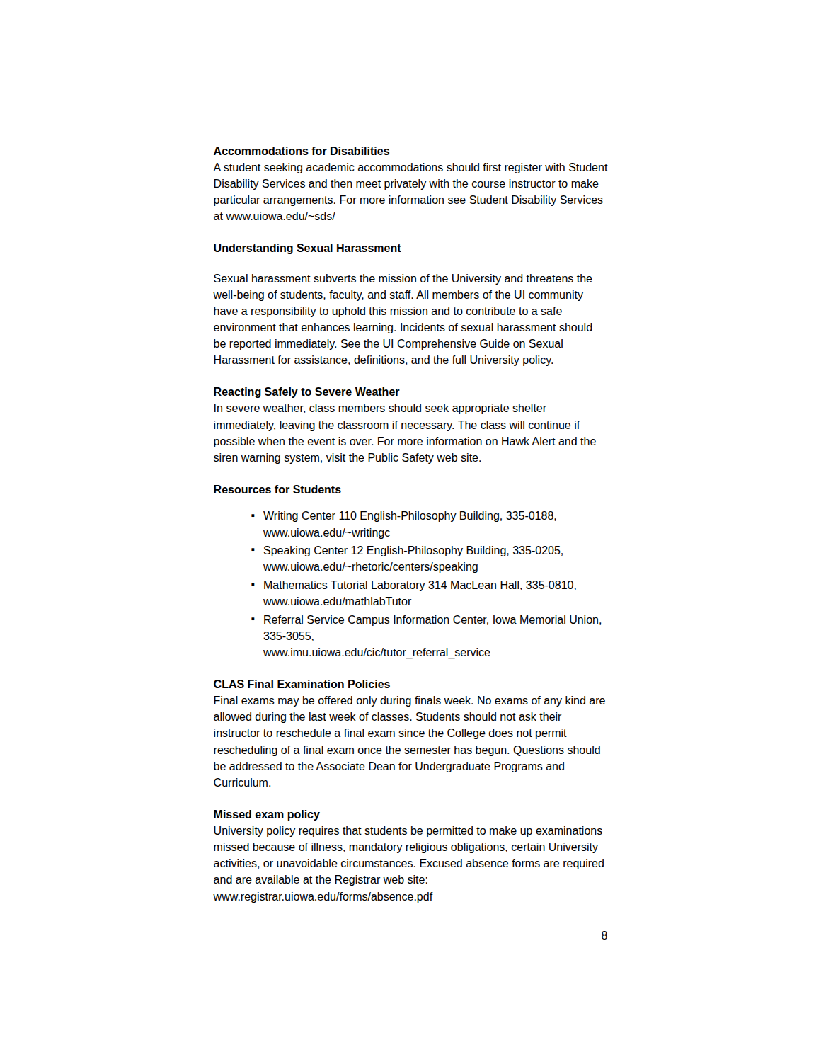Accommodations for Disabilities
A student seeking academic accommodations should first register with Student Disability Services and then meet privately with the course instructor to make particular arrangements. For more information see Student Disability Services at www.uiowa.edu/~sds/
Understanding Sexual Harassment
Sexual harassment subverts the mission of the University and threatens the well-being of students, faculty, and staff. All members of the UI community have a responsibility to uphold this mission and to contribute to a safe environment that enhances learning. Incidents of sexual harassment should be reported immediately. See the UI Comprehensive Guide on Sexual Harassment for assistance, definitions, and the full University policy.
Reacting Safely to Severe Weather
In severe weather, class members should seek appropriate shelter immediately, leaving the classroom if necessary. The class will continue if possible when the event is over. For more information on Hawk Alert and the siren warning system, visit the Public Safety web site.
Resources for Students
Writing Center 110 English-Philosophy Building, 335-0188,
www.uiowa.edu/~writingc
Speaking Center 12 English-Philosophy Building, 335-0205,
www.uiowa.edu/~rhetoric/centers/speaking
Mathematics Tutorial Laboratory 314 MacLean Hall, 335-0810,
www.uiowa.edu/mathlabTutor
Referral Service Campus Information Center, Iowa Memorial Union, 335-3055,
www.imu.uiowa.edu/cic/tutor_referral_service
CLAS Final Examination Policies
Final exams may be offered only during finals week. No exams of any kind are allowed during the last week of classes. Students should not ask their instructor to reschedule a final exam since the College does not permit rescheduling of a final exam once the semester has begun. Questions should be addressed to the Associate Dean for Undergraduate Programs and Curriculum.
Missed exam policy
University policy requires that students be permitted to make up examinations missed because of illness, mandatory religious obligations, certain University activities, or unavoidable circumstances. Excused absence forms are required and are available at the Registrar web site: www.registrar.uiowa.edu/forms/absence.pdf
8